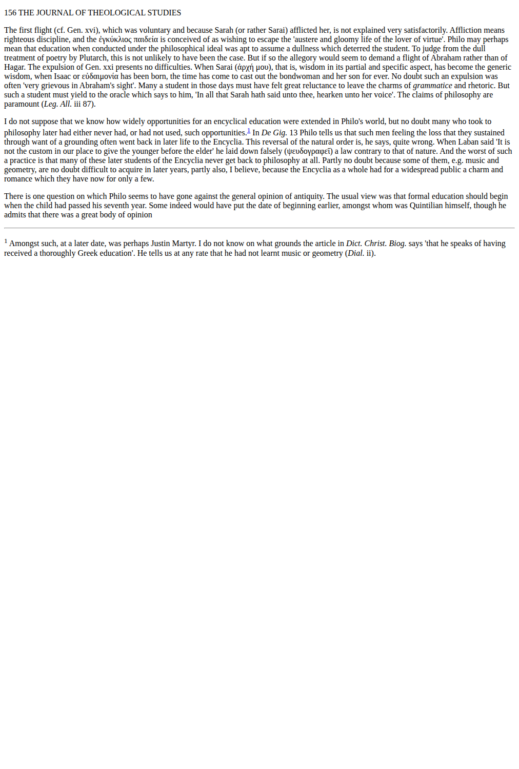156 THE JOURNAL OF THEOLOGICAL STUDIES
The first flight (cf. Gen. xvi), which was voluntary and because Sarah (or rather Sarai) afflicted her, is not explained very satisfactorily. Affliction means righteous discipline, and the ἐγκύκλιος παιδεία is conceived of as wishing to escape the 'austere and gloomy life of the lover of virtue'. Philo may perhaps mean that education when conducted under the philosophical ideal was apt to assume a dullness which deterred the student. To judge from the dull treatment of poetry by Plutarch, this is not unlikely to have been the case. But if so the allegory would seem to demand a flight of Abraham rather than of Hagar. The expulsion of Gen. xxi presents no difficulties. When Sarai (ἀρχή μου), that is, wisdom in its partial and specific aspect, has become the generic wisdom, when Isaac or εὐδαιμονία has been born, the time has come to cast out the bondwoman and her son for ever. No doubt such an expulsion was often 'very grievous in Abraham's sight'. Many a student in those days must have felt great reluctance to leave the charms of grammatice and rhetoric. But such a student must yield to the oracle which says to him, 'In all that Sarah hath said unto thee, hearken unto her voice'. The claims of philosophy are paramount (Leg. All. iii 87).
I do not suppose that we know how widely opportunities for an encyclical education were extended in Philo's world, but no doubt many who took to philosophy later had either never had, or had not used, such opportunities.1 In De Gig. 13 Philo tells us that such men feeling the loss that they sustained through want of a grounding often went back in later life to the Encyclia. This reversal of the natural order is, he says, quite wrong. When Laban said 'It is not the custom in our place to give the younger before the elder' he laid down falsely (ψευδογραφεῖ) a law contrary to that of nature. And the worst of such a practice is that many of these later students of the Encyclia never get back to philosophy at all. Partly no doubt because some of them, e.g. music and geometry, are no doubt difficult to acquire in later years, partly also, I believe, because the Encyclia as a whole had for a widespread public a charm and romance which they have now for only a few.
There is one question on which Philo seems to have gone against the general opinion of antiquity. The usual view was that formal education should begin when the child had passed his seventh year. Some indeed would have put the date of beginning earlier, amongst whom was Quintilian himself, though he admits that there was a great body of opinion
1 Amongst such, at a later date, was perhaps Justin Martyr. I do not know on what grounds the article in Dict. Christ. Biog. says 'that he speaks of having received a thoroughly Greek education'. He tells us at any rate that he had not learnt music or geometry (Dial. ii).